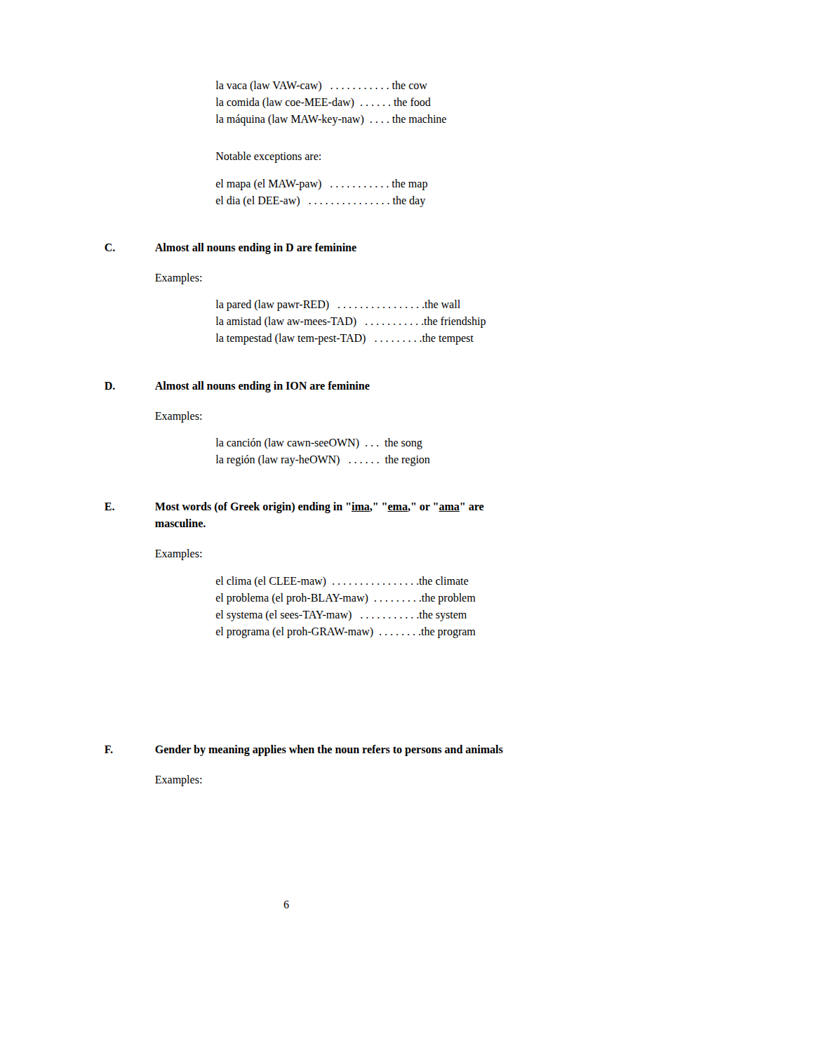la vaca (law VAW-caw) . . . . . . . . . . . the cow
la comida (law coe-MEE-daw) . . . . . . the food
la máquina (law MAW-key-naw) . . . . the machine
Notable exceptions are:
el mapa (el MAW-paw) . . . . . . . . . . . the map
el dia (el DEE-aw) . . . . . . . . . . . . . . . the day
C.
Almost all nouns ending in D are feminine
Examples:
la pared (law pawr-RED) . . . . . . . . . . . . . . . .the wall
la amistad (law aw-mees-TAD) . . . . . . . . . . .the friendship
la tempestad (law tem-pest-TAD) . . . . . . . . .the tempest
D.
Almost all nouns ending in ION are feminine
Examples:
la canción (law cawn-seeOWN) . . . the song
la región (law ray-heOWN) . . . . . . the region
E.
Most words (of Greek origin) ending in "ima," "ema," or "ama" are masculine.
Examples:
el clima (el CLEE-maw) . . . . . . . . . . . . . . . .the climate
el problema (el proh-BLAY-maw) . . . . . . . . .the problem
el systema (el sees-TAY-maw) . . . . . . . . . . .the system
el programa (el proh-GRAW-maw) . . . . . . . .the program
F.
Gender by meaning applies when the noun refers to persons and animals
Examples:
6